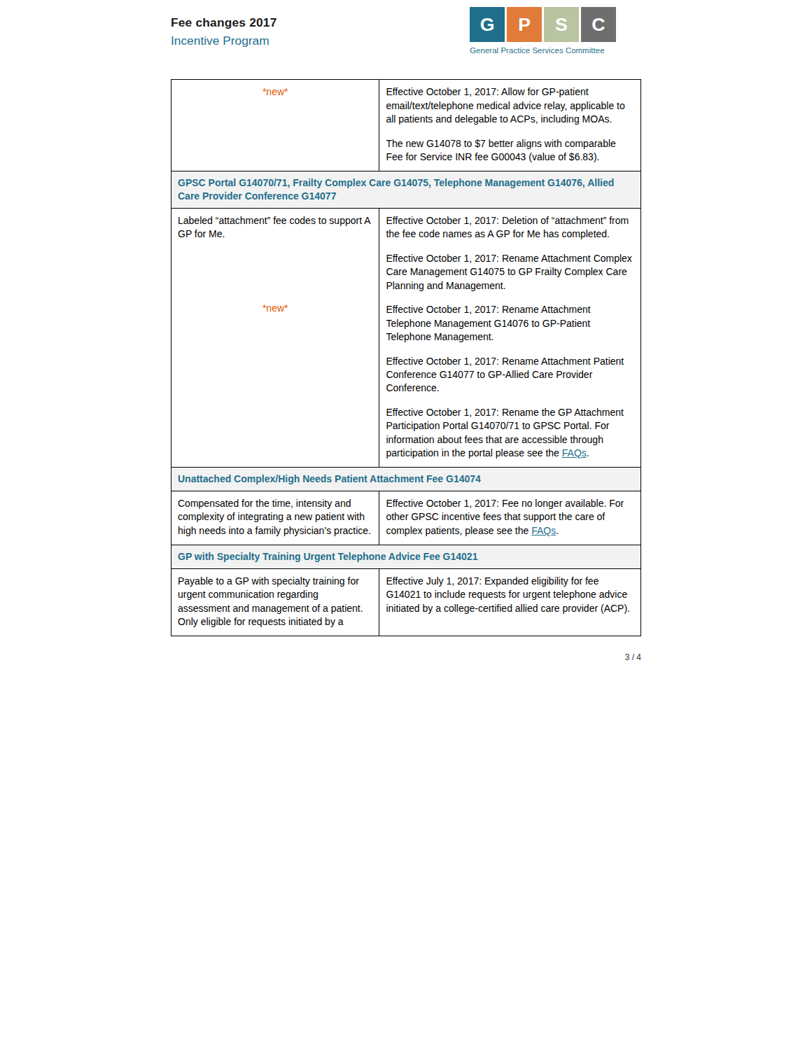Fee changes 2017
Incentive Program
G
P
S
C
General Practice Services Committee
| *new* | Effective October 1, 2017: Allow for GP-patient email/text/telephone medical advice relay, applicable to all patients and delegable to ACPs, including MOAs. The new G14078 to $7 better aligns with comparable Fee for Service INR fee G00043 (value of $6.83). |
| GPSC Portal G14070/71, Frailty Complex Care G14075, Telephone Management G14076, Allied Care Provider Conference G14077 |
| Labeled “attachment” fee codes to support A GP for Me. *new* | Effective October 1, 2017: Deletion of “attachment” from the fee code names as A GP for Me has completed. Effective October 1, 2017: Rename Attachment Complex Care Management G14075 to GP Frailty Complex Care Planning and Management. Effective October 1, 2017: Rename Attachment Telephone Management G14076 to GP-Patient Telephone Management. Effective October 1, 2017: Rename Attachment Patient Conference G14077 to GP-Allied Care Provider Conference. Effective October 1, 2017: Rename the GP Attachment Participation Portal G14070/71 to GPSC Portal. For information about fees that are accessible through participation in the portal please see the FAQs . |
| Unattached Complex/High Needs Patient Attachment Fee G14074 |
| Compensated for the time, intensity and complexity of integrating a new patient with high needs into a family physician’s practice. | Effective October 1, 2017: Fee no longer available. For other GPSC incentive fees that support the care of complex patients, please see the FAQs . |
| GP with Specialty Training Urgent Telephone Advice Fee G14021 |
| Payable to a GP with specialty training for urgent communication regarding assessment and management of a patient. Only eligible for requests initiated by a | Effective July 1, 2017: Expanded eligibility for fee G14021 to include requests for urgent telephone advice initiated by a college-certified allied care provider (ACP). |
3 / 4